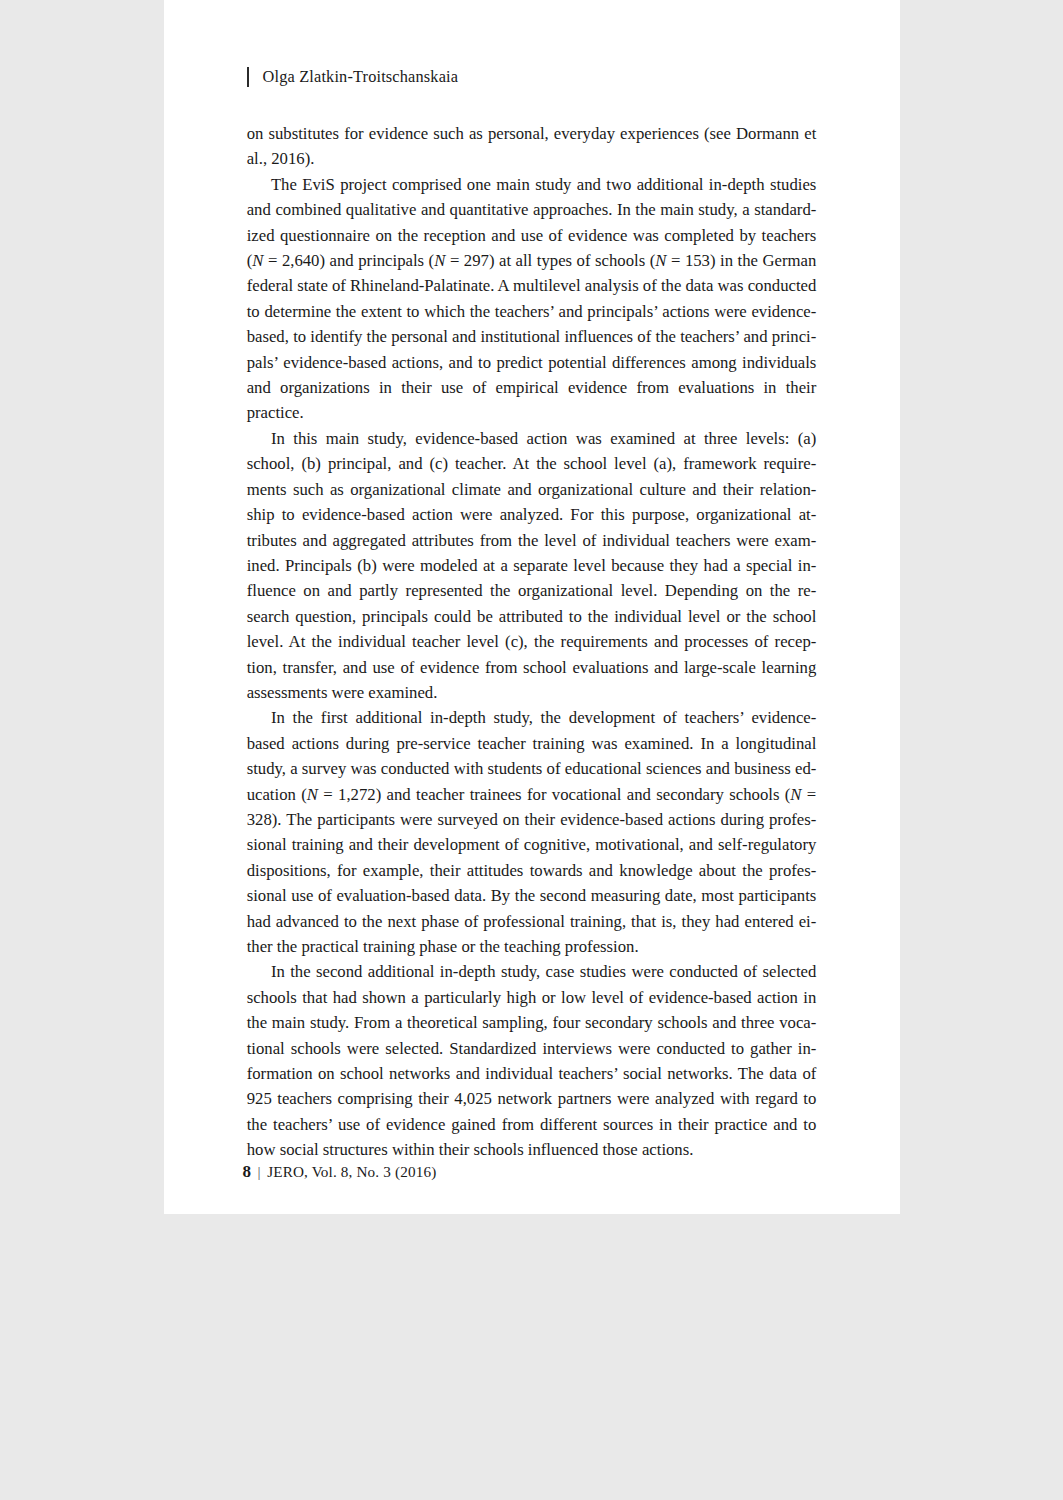Olga Zlatkin-Troitschanskaia
on substitutes for evidence such as personal, everyday experiences (see Dormann et al., 2016).
The EviS project comprised one main study and two additional in-depth studies and combined qualitative and quantitative approaches. In the main study, a standardized questionnaire on the reception and use of evidence was completed by teachers (N = 2,640) and principals (N = 297) at all types of schools (N = 153) in the German federal state of Rhineland-Palatinate. A multilevel analysis of the data was conducted to determine the extent to which the teachers’ and principals’ actions were evidence-based, to identify the personal and institutional influences of the teachers’ and principals’ evidence-based actions, and to predict potential differences among individuals and organizations in their use of empirical evidence from evaluations in their practice.
In this main study, evidence-based action was examined at three levels: (a) school, (b) principal, and (c) teacher. At the school level (a), framework requirements such as organizational climate and organizational culture and their relationship to evidence-based action were analyzed. For this purpose, organizational attributes and aggregated attributes from the level of individual teachers were examined. Principals (b) were modeled at a separate level because they had a special influence on and partly represented the organizational level. Depending on the research question, principals could be attributed to the individual level or the school level. At the individual teacher level (c), the requirements and processes of reception, transfer, and use of evidence from school evaluations and large-scale learning assessments were examined.
In the first additional in-depth study, the development of teachers’ evidence-based actions during pre-service teacher training was examined. In a longitudinal study, a survey was conducted with students of educational sciences and business education (N = 1,272) and teacher trainees for vocational and secondary schools (N = 328). The participants were surveyed on their evidence-based actions during professional training and their development of cognitive, motivational, and self-regulatory dispositions, for example, their attitudes towards and knowledge about the professional use of evaluation-based data. By the second measuring date, most participants had advanced to the next phase of professional training, that is, they had entered either the practical training phase or the teaching profession.
In the second additional in-depth study, case studies were conducted of selected schools that had shown a particularly high or low level of evidence-based action in the main study. From a theoretical sampling, four secondary schools and three vocational schools were selected. Standardized interviews were conducted to gather information on school networks and individual teachers’ social networks. The data of 925 teachers comprising their 4,025 network partners were analyzed with regard to the teachers’ use of evidence gained from different sources in their practice and to how social structures within their schools influenced those actions.
8|JERO, Vol. 8, No. 3 (2016)